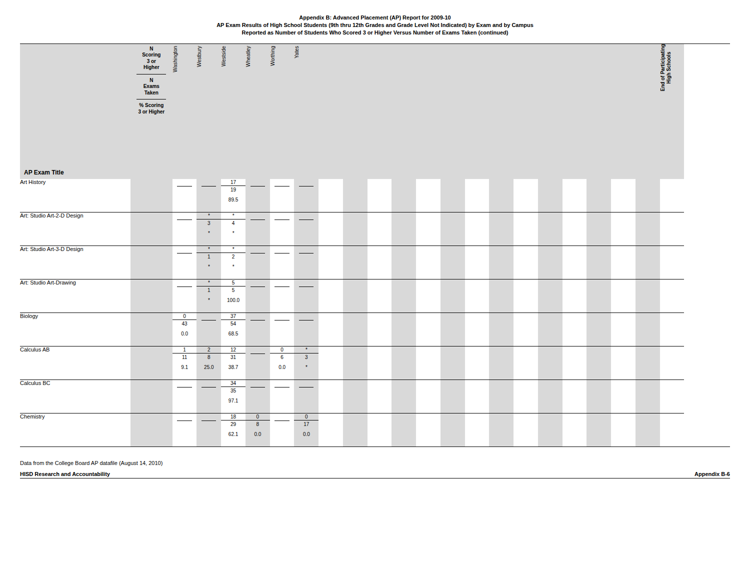Appendix B: Advanced Placement (AP) Report for 2009-10
AP Exam Results of High School Students (9th thru 12th Grades and Grade Level Not Indicated) by Exam and by Campus
Reported as Number of Students Who Scored 3 or Higher Versus Number of Exams Taken (continued)
| AP Exam Title | N Scoring 3 or Higher N Exams Taken % Scoring 3 or Higher | Washington | Westbury | Westside | Wheatley | Worthing | Yates | | | | | | | | | | | | | | | End of Participating High Schools |
| Art History | | | | 17 19 89.5 | | | | | | | | | | | | | | | | | | |
| Art: Studio Art-2-D Design | | | * 3 * | * 4 * | | | | | | | | | | | | | | | | | | |
| Art: Studio Art-3-D Design | | | * 1 * | * 2 * | | | | | | | | | | | | | | | | | | |
| Art: Studio Art-Drawing | | | * 1 * | 5 5 100.0 | | | | | | | | | | | | | | | | | | |
| Biology | | 0 43 0.0 | | 37 54 68.5 | | | | | | | | | | | | | | | | | | |
| Calculus AB | | 1 11 9.1 | 2 8 25.0 | 12 31 38.7 | | 0 6 0.0 | * 3 * | | | | | | | | | | | | | | | |
| Calculus BC | | | | 34 35 97.1 | | | | | | | | | | | | | | | | | | |
| Chemistry | | | | 18 29 62.1 | 0 8 0.0 | | 0 17 0.0 | | | | | | | | | | | | | | | |
Data from the College Board AP datafile (August 14, 2010)
HISD Research and Accountability Appendix B-6